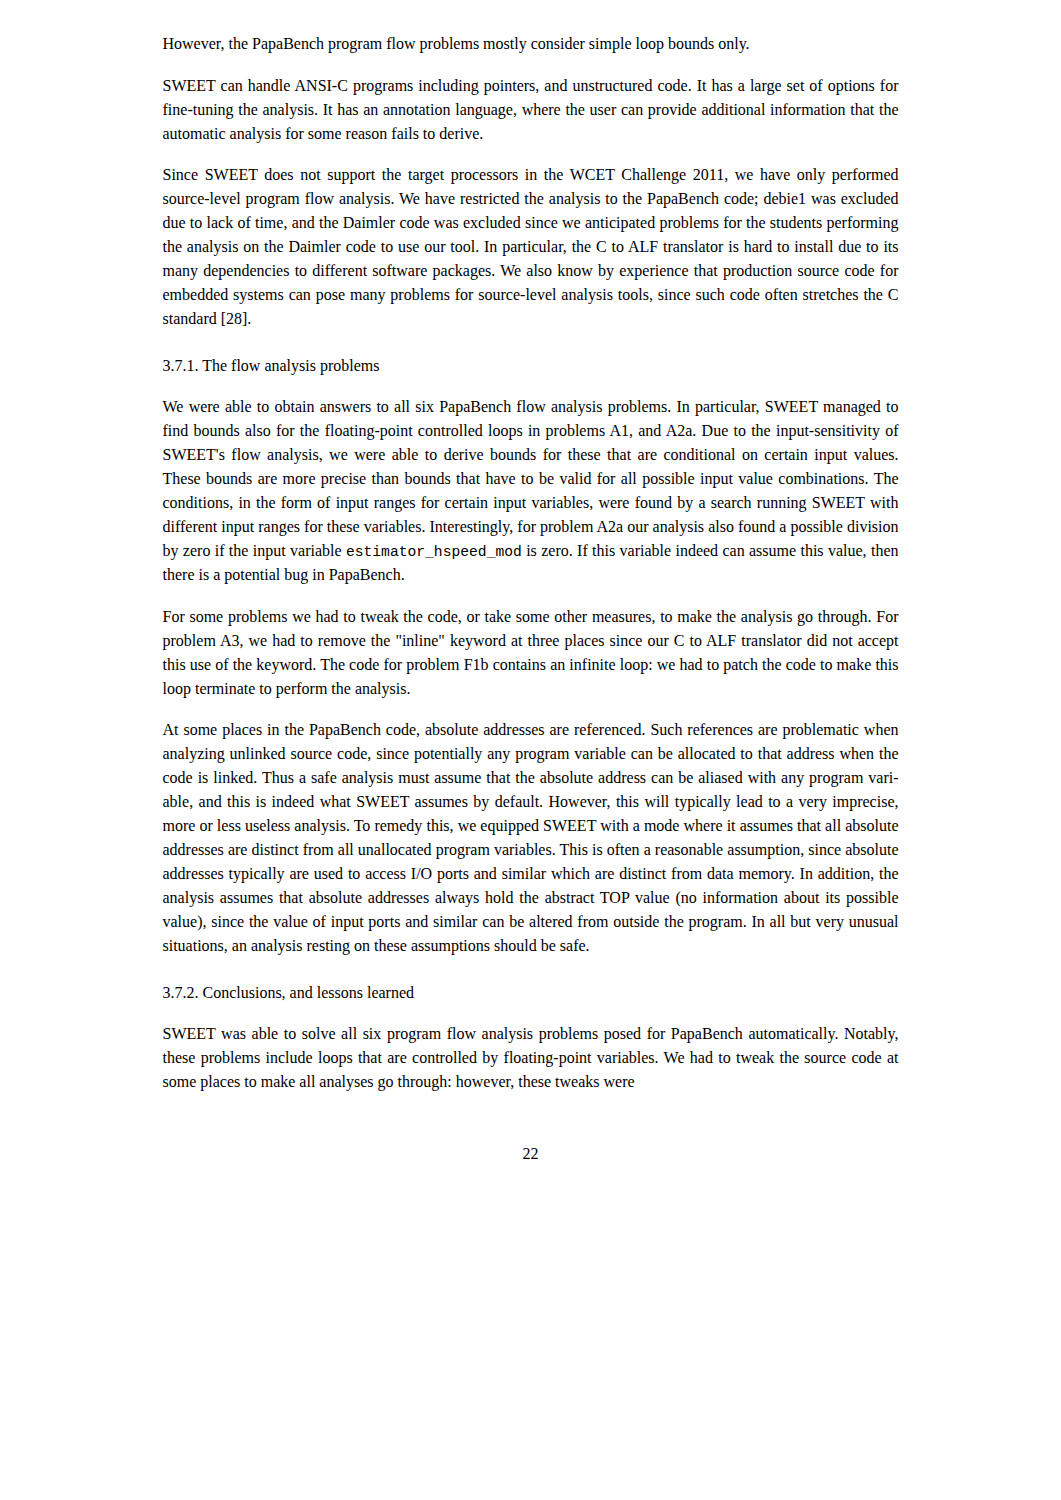However, the PapaBench program flow problems mostly consider simple loop bounds only.
SWEET can handle ANSI-C programs including pointers, and unstructured code. It has a large set of options for fine-tuning the analysis. It has an annotation language, where the user can provide additional information that the automatic analysis for some reason fails to derive.
Since SWEET does not support the target processors in the WCET Challenge 2011, we have only performed source-level program flow analysis. We have restricted the analysis to the PapaBench code; debie1 was excluded due to lack of time, and the Daimler code was excluded since we anticipated problems for the students performing the analysis on the Daimler code to use our tool. In particular, the C to ALF translator is hard to install due to its many dependencies to different software packages. We also know by experience that production source code for embedded systems can pose many problems for source-level analysis tools, since such code often stretches the C standard [28].
3.7.1. The flow analysis problems
We were able to obtain answers to all six PapaBench flow analysis problems. In particular, SWEET managed to find bounds also for the floating-point controlled loops in problems A1, and A2a. Due to the input-sensitivity of SWEET's flow analysis, we were able to derive bounds for these that are conditional on certain input values. These bounds are more precise than bounds that have to be valid for all possible input value combinations. The conditions, in the form of input ranges for certain input variables, were found by a search running SWEET with different input ranges for these variables. Interestingly, for problem A2a our analysis also found a possible division by zero if the input variable estimator_hspeed_mod is zero. If this variable indeed can assume this value, then there is a potential bug in PapaBench.
For some problems we had to tweak the code, or take some other measures, to make the analysis go through. For problem A3, we had to remove the "inline" keyword at three places since our C to ALF translator did not accept this use of the keyword. The code for problem F1b contains an infinite loop: we had to patch the code to make this loop terminate to perform the analysis.
At some places in the PapaBench code, absolute addresses are referenced. Such references are problematic when analyzing unlinked source code, since potentially any program variable can be allocated to that address when the code is linked. Thus a safe analysis must assume that the absolute address can be aliased with any program variable, and this is indeed what SWEET assumes by default. However, this will typically lead to a very imprecise, more or less useless analysis. To remedy this, we equipped SWEET with a mode where it assumes that all absolute addresses are distinct from all unallocated program variables. This is often a reasonable assumption, since absolute addresses typically are used to access I/O ports and similar which are distinct from data memory. In addition, the analysis assumes that absolute addresses always hold the abstract TOP value (no information about its possible value), since the value of input ports and similar can be altered from outside the program. In all but very unusual situations, an analysis resting on these assumptions should be safe.
3.7.2. Conclusions, and lessons learned
SWEET was able to solve all six program flow analysis problems posed for PapaBench automatically. Notably, these problems include loops that are controlled by floating-point variables. We had to tweak the source code at some places to make all analyses go through: however, these tweaks were
22